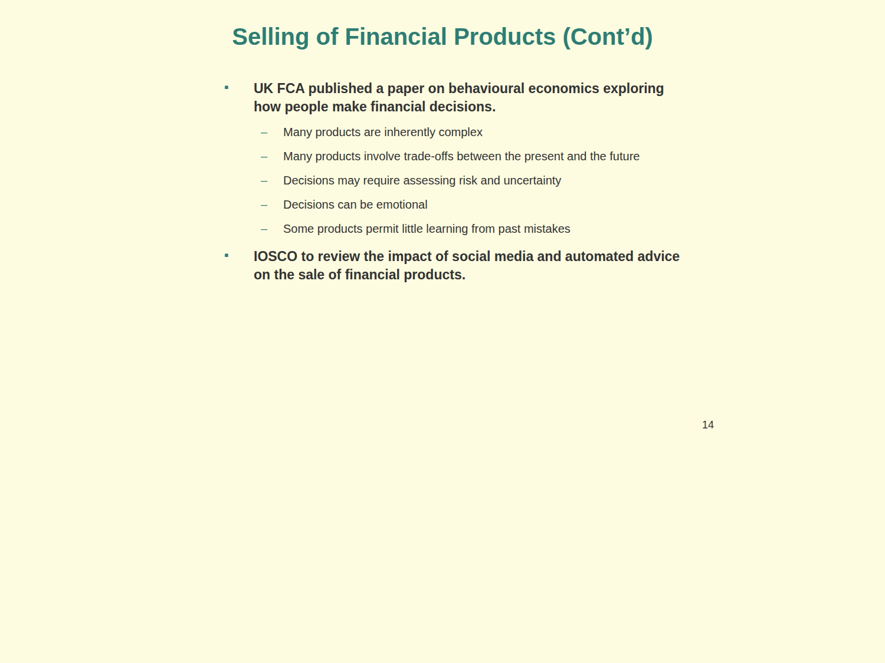Selling of Financial Products (Cont’d)
UK FCA published a paper on behavioural economics exploring how people make financial decisions.
Many products are inherently complex
Many products involve trade-offs between the present and the future
Decisions may require assessing risk and uncertainty
Decisions can be emotional
Some products permit little learning from past mistakes
IOSCO to review the impact of social media and automated advice on the sale of financial products.
14